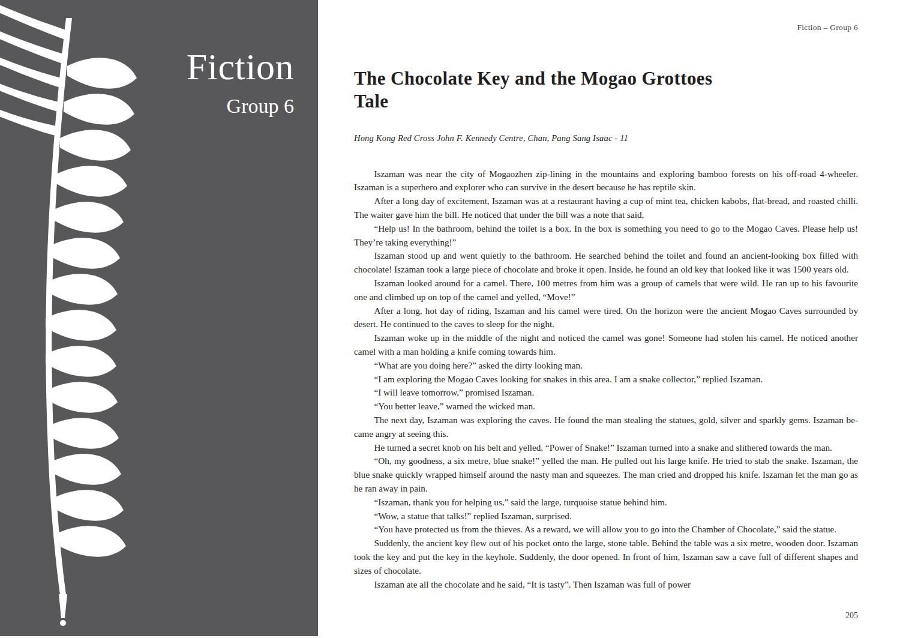Fiction
Group 6
Fiction – Group 6
The Chocolate Key and the Mogao Grottoes Tale
Hong Kong Red Cross John F. Kennedy Centre, Chan, Pang Sang Isaac - 11
Iszaman was near the city of Mogaozhen zip-lining in the mountains and exploring bamboo forests on his off-road 4-wheeler. Iszaman is a superhero and explorer who can survive in the desert because he has reptile skin.
After a long day of excitement, Iszaman was at a restaurant having a cup of mint tea, chicken kabobs, flat-bread, and roasted chilli. The waiter gave him the bill. He noticed that under the bill was a note that said,
“Help us! In the bathroom, behind the toilet is a box. In the box is something you need to go to the Mogao Caves. Please help us! They’re taking everything!”
Iszaman stood up and went quietly to the bathroom. He searched behind the toilet and found an ancient-looking box filled with chocolate! Iszaman took a large piece of chocolate and broke it open. Inside, he found an old key that looked like it was 1500 years old.
Iszaman looked around for a camel. There, 100 metres from him was a group of camels that were wild. He ran up to his favourite one and climbed up on top of the camel and yelled, “Move!”
After a long, hot day of riding, Iszaman and his camel were tired. On the horizon were the ancient Mogao Caves surrounded by desert. He continued to the caves to sleep for the night.
Iszaman woke up in the middle of the night and noticed the camel was gone! Someone had stolen his camel. He noticed another camel with a man holding a knife coming towards him.
“What are you doing here?” asked the dirty looking man.
“I am exploring the Mogao Caves looking for snakes in this area. I am a snake collector,” replied Iszaman.
“I will leave tomorrow,” promised Iszaman.
“You better leave,” warned the wicked man.
The next day, Iszaman was exploring the caves. He found the man stealing the statues, gold, silver and sparkly gems. Iszaman became angry at seeing this.
He turned a secret knob on his belt and yelled, “Power of Snake!” Iszaman turned into a snake and slithered towards the man.
“Oh, my goodness, a six metre, blue snake!” yelled the man. He pulled out his large knife. He tried to stab the snake. Iszaman, the blue snake quickly wrapped himself around the nasty man and squeezes. The man cried and dropped his knife. Iszaman let the man go as he ran away in pain.
“Iszaman, thank you for helping us,” said the large, turquoise statue behind him.
“Wow, a statue that talks!” replied Iszaman, surprised.
“You have protected us from the thieves. As a reward, we will allow you to go into the Chamber of Chocolate,” said the statue.
Suddenly, the ancient key flew out of his pocket onto the large, stone table. Behind the table was a six metre, wooden door. Iszaman took the key and put the key in the keyhole. Suddenly, the door opened. In front of him, Iszaman saw a cave full of different shapes and sizes of chocolate.
Iszaman ate all the chocolate and he said, “It is tasty”. Then Iszaman was full of power
205